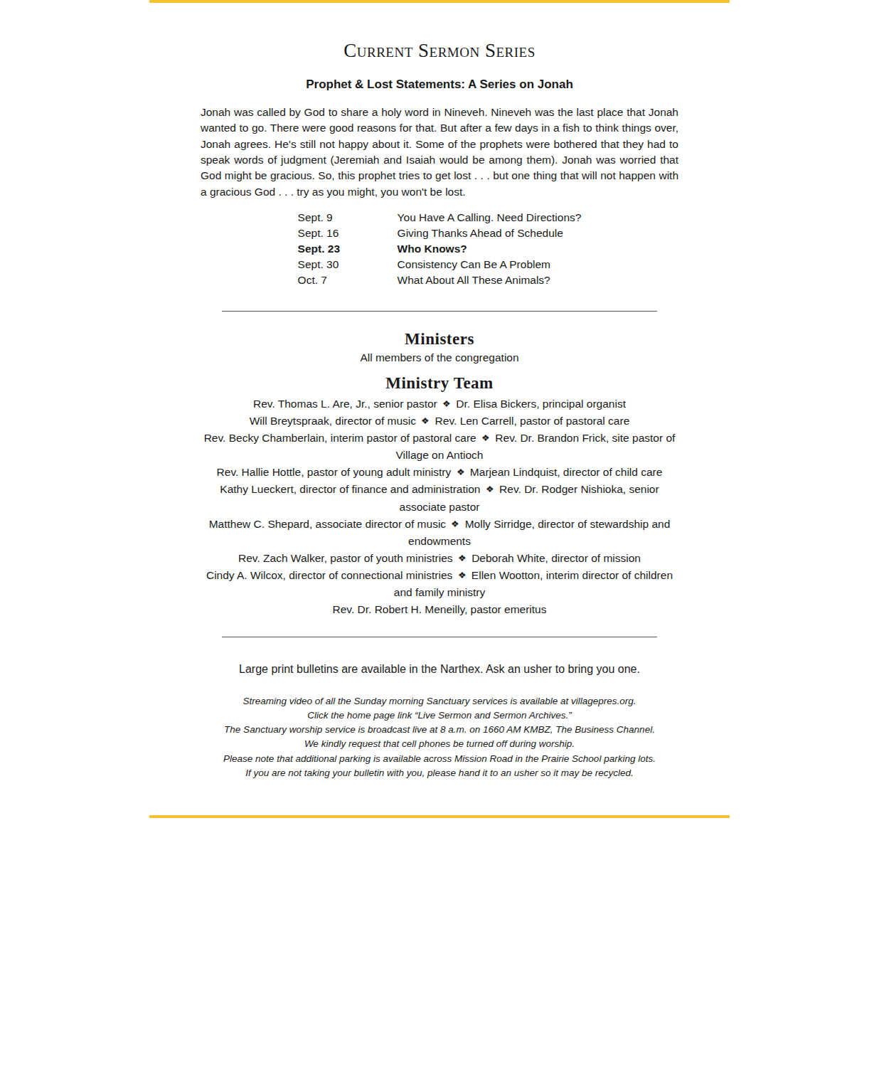Current Sermon Series
Prophet & Lost Statements: A Series on Jonah
Jonah was called by God to share a holy word in Nineveh. Nineveh was the last place that Jonah wanted to go. There were good reasons for that. But after a few days in a fish to think things over, Jonah agrees. He's still not happy about it. Some of the prophets were bothered that they had to speak words of judgment (Jeremiah and Isaiah would be among them). Jonah was worried that God might be gracious. So, this prophet tries to get lost . . . but one thing that will not happen with a gracious God . . . try as you might, you won't be lost.
| Sept. 9 | You Have A Calling. Need Directions? |
| Sept. 16 | Giving Thanks Ahead of Schedule |
| Sept. 23 | Who Knows? |
| Sept. 30 | Consistency Can Be A Problem |
| Oct. 7 | What About All These Animals? |
Ministers
All members of the congregation
Ministry Team
Rev. Thomas L. Are, Jr., senior pastor ❖ Dr. Elisa Bickers, principal organist
Will Breytspraak, director of music ❖ Rev. Len Carrell, pastor of pastoral care
Rev. Becky Chamberlain, interim pastor of pastoral care ❖ Rev. Dr. Brandon Frick, site pastor of Village on Antioch
Rev. Hallie Hottle, pastor of young adult ministry ❖ Marjean Lindquist, director of child care
Kathy Lueckert, director of finance and administration ❖ Rev. Dr. Rodger Nishioka, senior associate pastor
Matthew C. Shepard, associate director of music ❖ Molly Sirridge, director of stewardship and endowments
Rev. Zach Walker, pastor of youth ministries ❖ Deborah White, director of mission
Cindy A. Wilcox, director of connectional ministries ❖ Ellen Wootton, interim director of children and family ministry
Rev. Dr. Robert H. Meneilly, pastor emeritus
Large print bulletins are available in the Narthex. Ask an usher to bring you one.
Streaming video of all the Sunday morning Sanctuary services is available at villagepres.org.
Click the home page link “Live Sermon and Sermon Archives.”
The Sanctuary worship service is broadcast live at 8 a.m. on 1660 AM KMBZ, The Business Channel.
We kindly request that cell phones be turned off during worship.
Please note that additional parking is available across Mission Road in the Prairie School parking lots.
If you are not taking your bulletin with you, please hand it to an usher so it may be recycled.